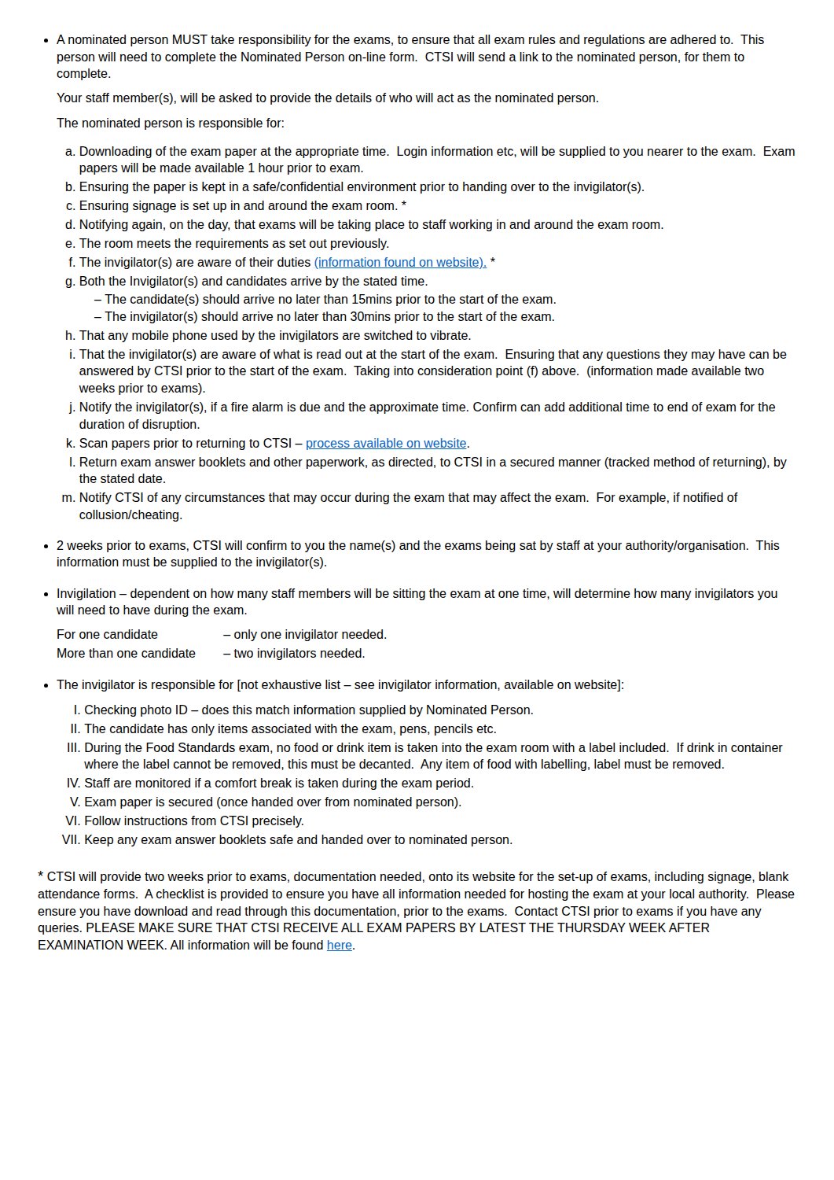A nominated person MUST take responsibility for the exams, to ensure that all exam rules and regulations are adhered to. This person will need to complete the Nominated Person on-line form. CTSI will send a link to the nominated person, for them to complete.
Your staff member(s), will be asked to provide the details of who will act as the nominated person.
The nominated person is responsible for:
Downloading of the exam paper at the appropriate time. Login information etc, will be supplied to you nearer to the exam. Exam papers will be made available 1 hour prior to exam.
Ensuring the paper is kept in a safe/confidential environment prior to handing over to the invigilator(s).
Ensuring signage is set up in and around the exam room. *
Notifying again, on the day, that exams will be taking place to staff working in and around the exam room.
The room meets the requirements as set out previously.
The invigilator(s) are aware of their duties (information found on website). *
Both the Invigilator(s) and candidates arrive by the stated time.
The candidate(s) should arrive no later than 15mins prior to the start of the exam.
The invigilator(s) should arrive no later than 30mins prior to the start of the exam.
That any mobile phone used by the invigilators are switched to vibrate.
That the invigilator(s) are aware of what is read out at the start of the exam. Ensuring that any questions they may have can be answered by CTSI prior to the start of the exam. Taking into consideration point (f) above. (information made available two weeks prior to exams).
Notify the invigilator(s), if a fire alarm is due and the approximate time. Confirm can add additional time to end of exam for the duration of disruption.
Scan papers prior to returning to CTSI – process available on website.
Return exam answer booklets and other paperwork, as directed, to CTSI in a secured manner (tracked method of returning), by the stated date.
Notify CTSI of any circumstances that may occur during the exam that may affect the exam. For example, if notified of collusion/cheating.
2 weeks prior to exams, CTSI will confirm to you the name(s) and the exams being sat by staff at your authority/organisation. This information must be supplied to the invigilator(s).
Invigilation – dependent on how many staff members will be sitting the exam at one time, will determine how many invigilators you will need to have during the exam.
| For one candidate | – only one invigilator needed. |
| More than one candidate | – two invigilators needed. |
The invigilator is responsible for [not exhaustive list – see invigilator information, available on website]:
Checking photo ID – does this match information supplied by Nominated Person.
The candidate has only items associated with the exam, pens, pencils etc.
During the Food Standards exam, no food or drink item is taken into the exam room with a label included. If drink in container where the label cannot be removed, this must be decanted. Any item of food with labelling, label must be removed.
Staff are monitored if a comfort break is taken during the exam period.
Exam paper is secured (once handed over from nominated person).
Follow instructions from CTSI precisely.
Keep any exam answer booklets safe and handed over to nominated person.
* CTSI will provide two weeks prior to exams, documentation needed, onto its website for the set-up of exams, including signage, blank attendance forms. A checklist is provided to ensure you have all information needed for hosting the exam at your local authority. Please ensure you have download and read through this documentation, prior to the exams. Contact CTSI prior to exams if you have any queries. PLEASE MAKE SURE THAT CTSI RECEIVE ALL EXAM PAPERS BY LATEST THE THURSDAY WEEK AFTER EXAMINATION WEEK. All information will be found here.